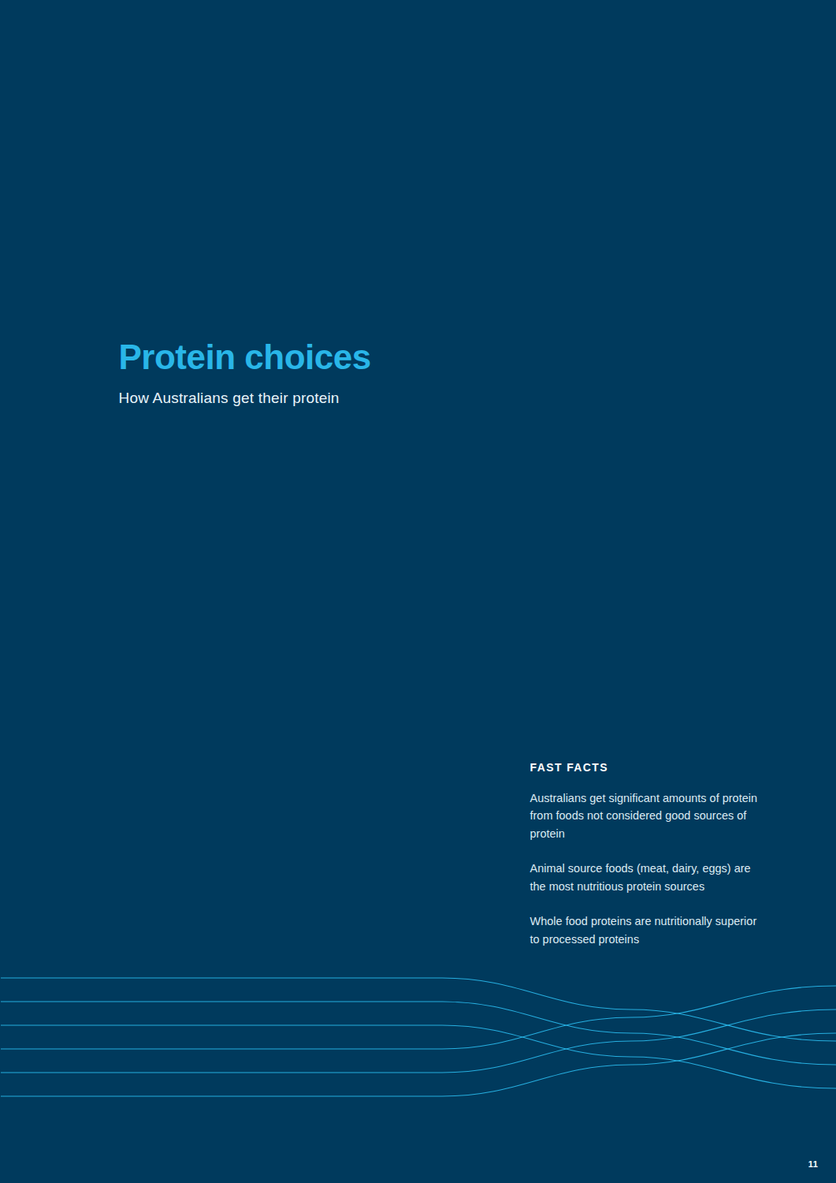Protein choices
How Australians get their protein
Fast facts
Australians get significant amounts of protein from foods not considered good sources of protein
Animal source foods (meat, dairy, eggs) are the most nutritious protein sources
Whole food proteins are nutritionally superior to processed proteins
11